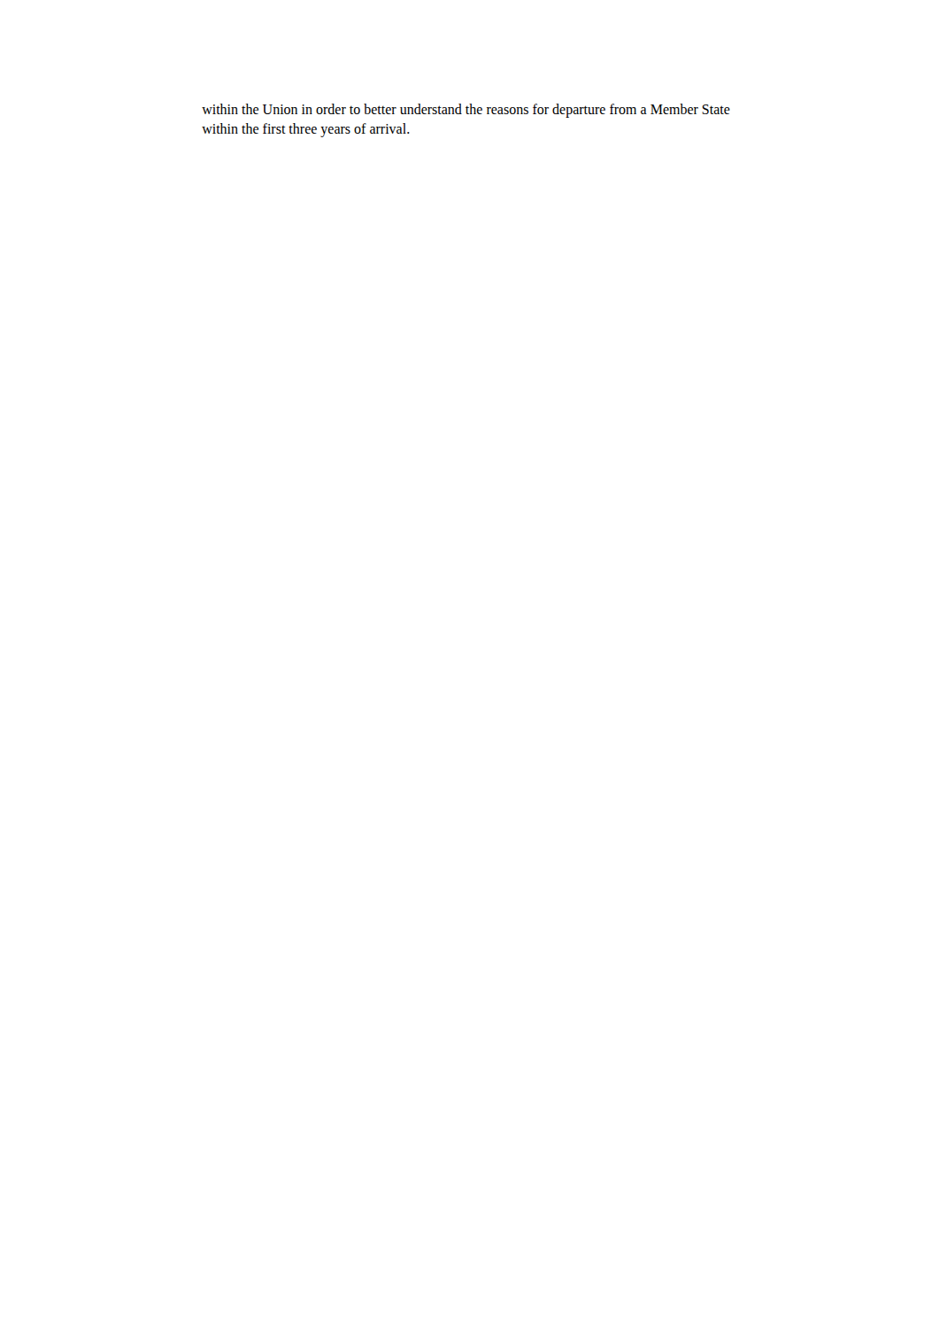within the Union in order to better understand the reasons for departure from a Member State within the first three years of arrival.